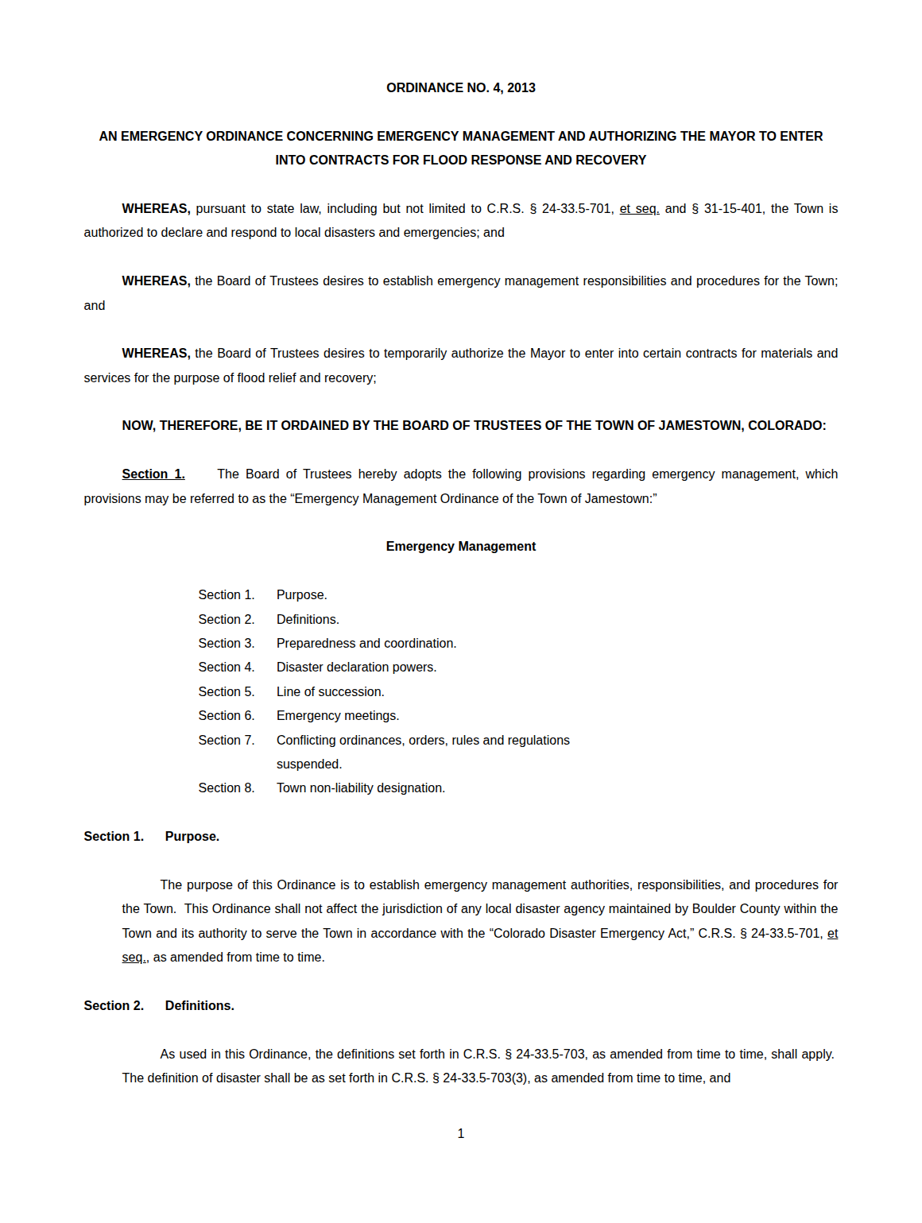ORDINANCE NO. 4, 2013
AN EMERGENCY ORDINANCE CONCERNING EMERGENCY MANAGEMENT AND AUTHORIZING THE MAYOR TO ENTER INTO CONTRACTS FOR FLOOD RESPONSE AND RECOVERY
WHEREAS, pursuant to state law, including but not limited to C.R.S. § 24-33.5-701, et seq. and § 31-15-401, the Town is authorized to declare and respond to local disasters and emergencies; and
WHEREAS, the Board of Trustees desires to establish emergency management responsibilities and procedures for the Town; and
WHEREAS, the Board of Trustees desires to temporarily authorize the Mayor to enter into certain contracts for materials and services for the purpose of flood relief and recovery;
NOW, THEREFORE, BE IT ORDAINED BY THE BOARD OF TRUSTEES OF THE TOWN OF JAMESTOWN, COLORADO:
Section 1. The Board of Trustees hereby adopts the following provisions regarding emergency management, which provisions may be referred to as the “Emergency Management Ordinance of the Town of Jamestown:”
Emergency Management
| Section 1. | Purpose. |
| Section 2. | Definitions. |
| Section 3. | Preparedness and coordination. |
| Section 4. | Disaster declaration powers. |
| Section 5. | Line of succession. |
| Section 6. | Emergency meetings. |
| Section 7. | Conflicting ordinances, orders, rules and regulations suspended. |
| Section 8. | Town non-liability designation. |
Section 1. Purpose.
The purpose of this Ordinance is to establish emergency management authorities, responsibilities, and procedures for the Town. This Ordinance shall not affect the jurisdiction of any local disaster agency maintained by Boulder County within the Town and its authority to serve the Town in accordance with the “Colorado Disaster Emergency Act,” C.R.S. § 24-33.5-701, et seq., as amended from time to time.
Section 2. Definitions.
As used in this Ordinance, the definitions set forth in C.R.S. § 24-33.5-703, as amended from time to time, shall apply. The definition of disaster shall be as set forth in C.R.S. § 24-33.5-703(3), as amended from time to time, and
1